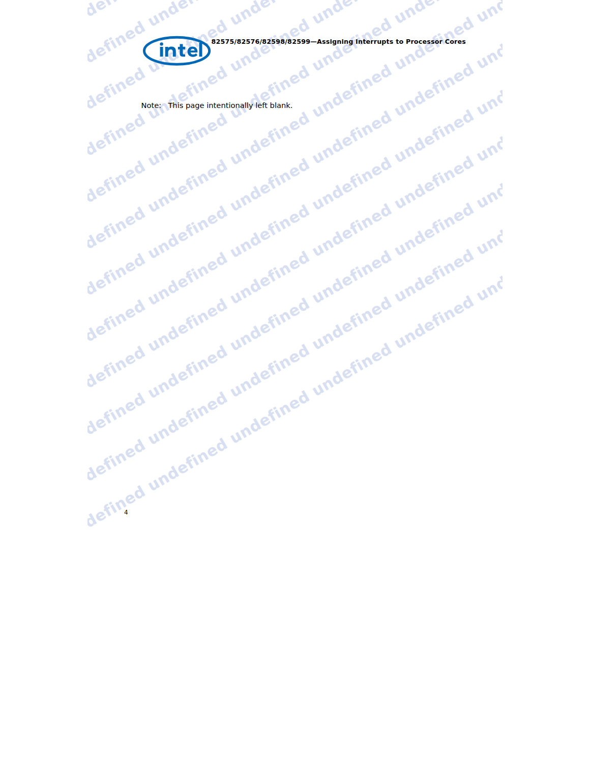undefined undefined undefined undefined undefined undefined undefined undefined undefined undefined
undefined undefined undefined undefined undefined undefined undefined undefined undefined undefined
undefined undefined undefined undefined undefined undefined undefined undefined undefined undefined
undefined undefined undefined undefined undefined undefined undefined undefined undefined undefined
undefined undefined undefined undefined undefined undefined undefined undefined undefined undefined
undefined undefined undefined undefined undefined undefined undefined undefined undefined undefined
undefined undefined undefined undefined undefined undefined undefined undefined undefined undefined
undefined undefined undefined undefined undefined undefined undefined undefined undefined undefined
undefined undefined undefined undefined undefined undefined undefined undefined undefined undefined
undefined undefined undefined undefined undefined undefined undefined undefined undefined undefined
undefined undefined undefined undefined undefined undefined undefined undefined undefined undefined
undefined undefined undefined undefined undefined undefined undefined undefined undefined undefined
®
82575/82576/82598/82599—Assigning Interrupts to Processor Cores
Note: This page intentionally left blank.
4